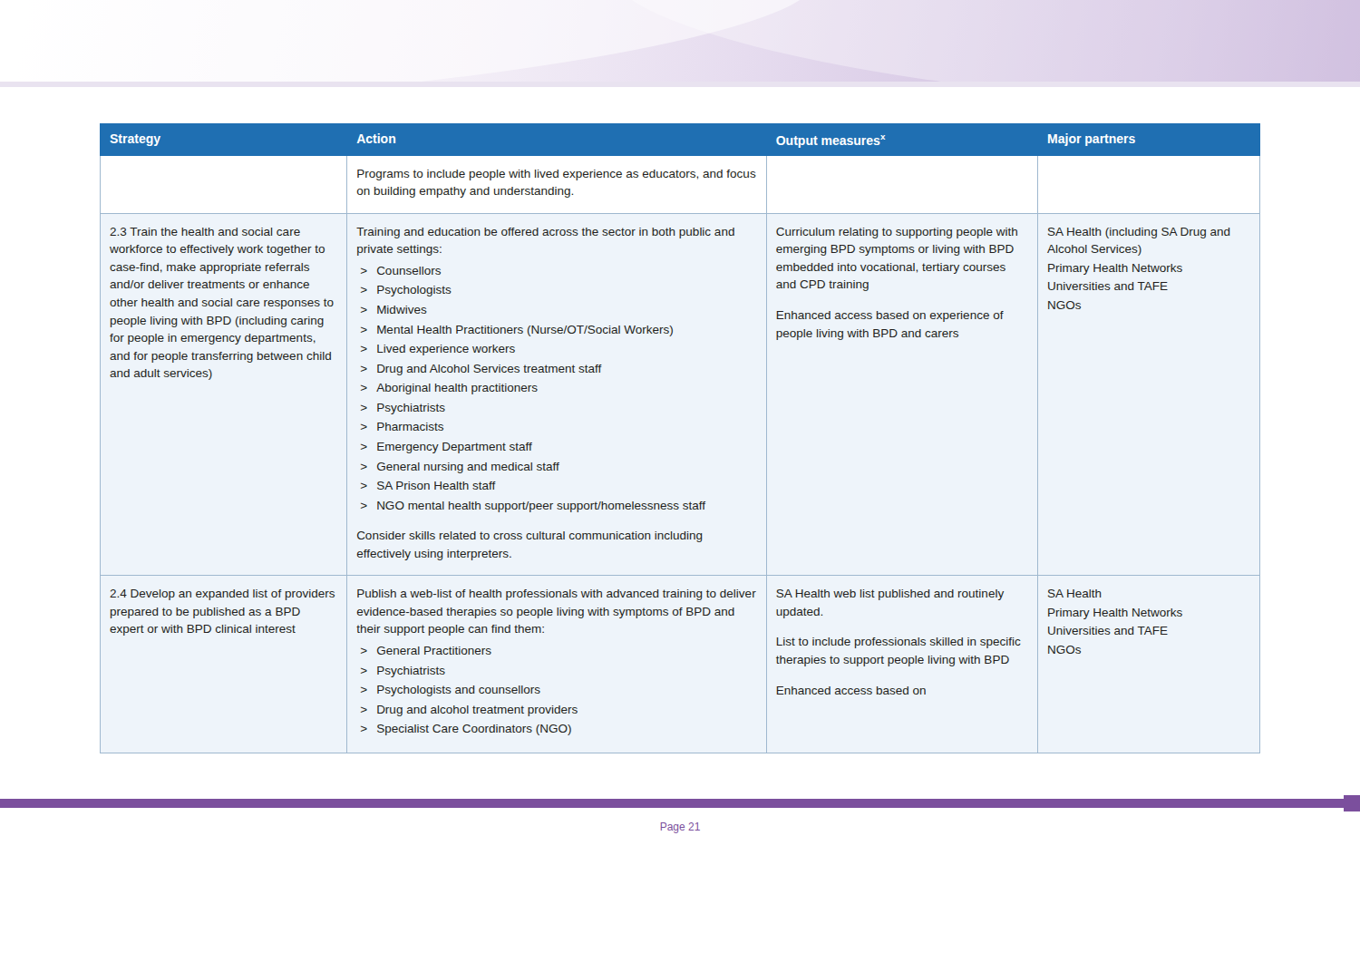| Strategy | Action | Output measures x | Major partners |
| --- | --- | --- | --- |
| | Programs to include people with lived experience as educators, and focus on building empathy and understanding. | | |
| 2.3 Train the health and social care workforce to effectively work together to case-find, make appropriate referrals and/or deliver treatments or enhance other health and social care responses to people living with BPD (including caring for people in emergency departments, and for people transferring between child and adult services) | Training and education be offered across the sector in both public and private settings: Counsellors Psychologists Midwives Mental Health Practitioners (Nurse/OT/Social Workers) Lived experience workers Drug and Alcohol Services treatment staff Aboriginal health practitioners Psychiatrists Pharmacists Emergency Department staff General nursing and medical staff SA Prison Health staff NGO mental health support/peer support/homelessness staff Consider skills related to cross cultural communication including effectively using interpreters. | Curriculum relating to supporting people with emerging BPD symptoms or living with BPD embedded into vocational, tertiary courses and CPD training Enhanced access based on experience of people living with BPD and carers | SA Health (including SA Drug and Alcohol Services) Primary Health Networks Universities and TAFE NGOs |
| 2.4 Develop an expanded list of providers prepared to be published as a BPD expert or with BPD clinical interest | Publish a web-list of health professionals with advanced training to deliver evidence-based therapies so people living with symptoms of BPD and their support people can find them: General Practitioners Psychiatrists Psychologists and counsellors Drug and alcohol treatment providers Specialist Care Coordinators (NGO) | SA Health web list published and routinely updated. List to include professionals skilled in specific therapies to support people living with BPD Enhanced access based on | SA Health Primary Health Networks Universities and TAFE NGOs |
Page 21